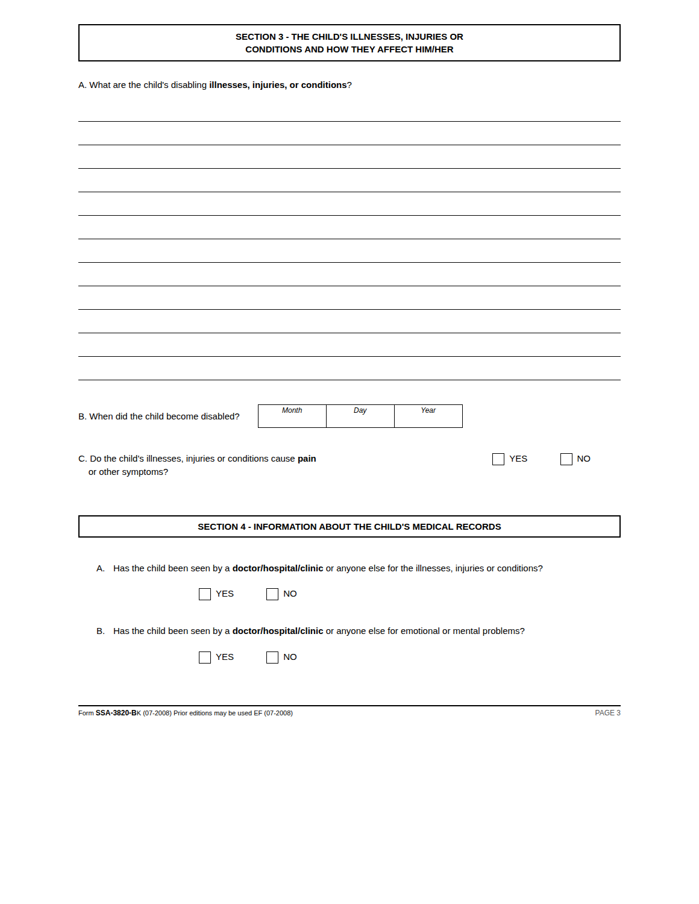SECTION 3 - THE CHILD'S ILLNESSES, INJURIES OR
CONDITIONS AND HOW THEY AFFECT HIM/HER
A. What are the child's disabling illnesses, injuries, or conditions?
B. When did the child become disabled?
| Month | Day | Year |
C. Do the child's illnesses, injuries or conditions cause pain
or other symptoms?
YES NO
SECTION 4 - INFORMATION ABOUT THE CHILD'S MEDICAL RECORDS
A. Has the child been seen by a doctor/hospital/clinic or anyone else for the illnesses, injuries or conditions?
YES NO
B. Has the child been seen by a doctor/hospital/clinic or anyone else for emotional or mental problems?
YES NO
Form SSA-3820-BK (07-2008) Prior editions may be used EF (07-2008)
PAGE 3